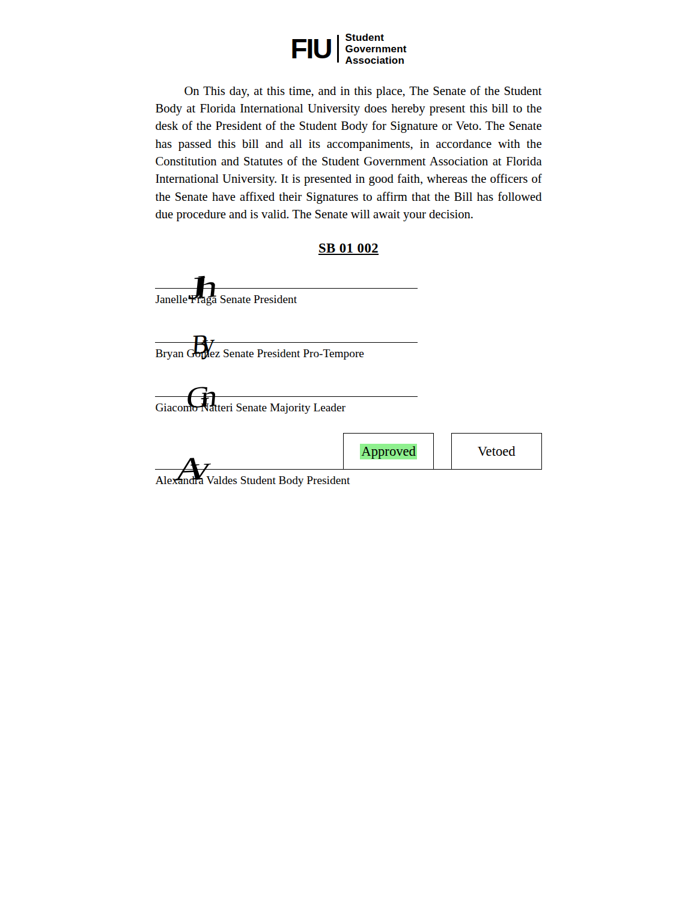FIU Student
Government
Association
On This day, at this time, and in this place, The Senate of the Student Body at Florida International University does hereby present this bill to the desk of the President of the Student Body for Signature or Veto. The Senate has passed this bill and all its accompaniments, in accordance with the Constitution and Statutes of the Student Government Association at Florida International University. It is presented in good faith, whereas the officers of the Senate have affixed their Signatures to affirm that the Bill has followed due procedure and is valid. The Senate will await your decision.
SB 01 002
Jh
Janelle Fraga Senate President
By
Bryan Gomez Senate President Pro-Tempore
Gn
Giacomo Natteri Senate Majority Leader
Approved
Vetoed
Av
Alexandra Valdes Student Body President